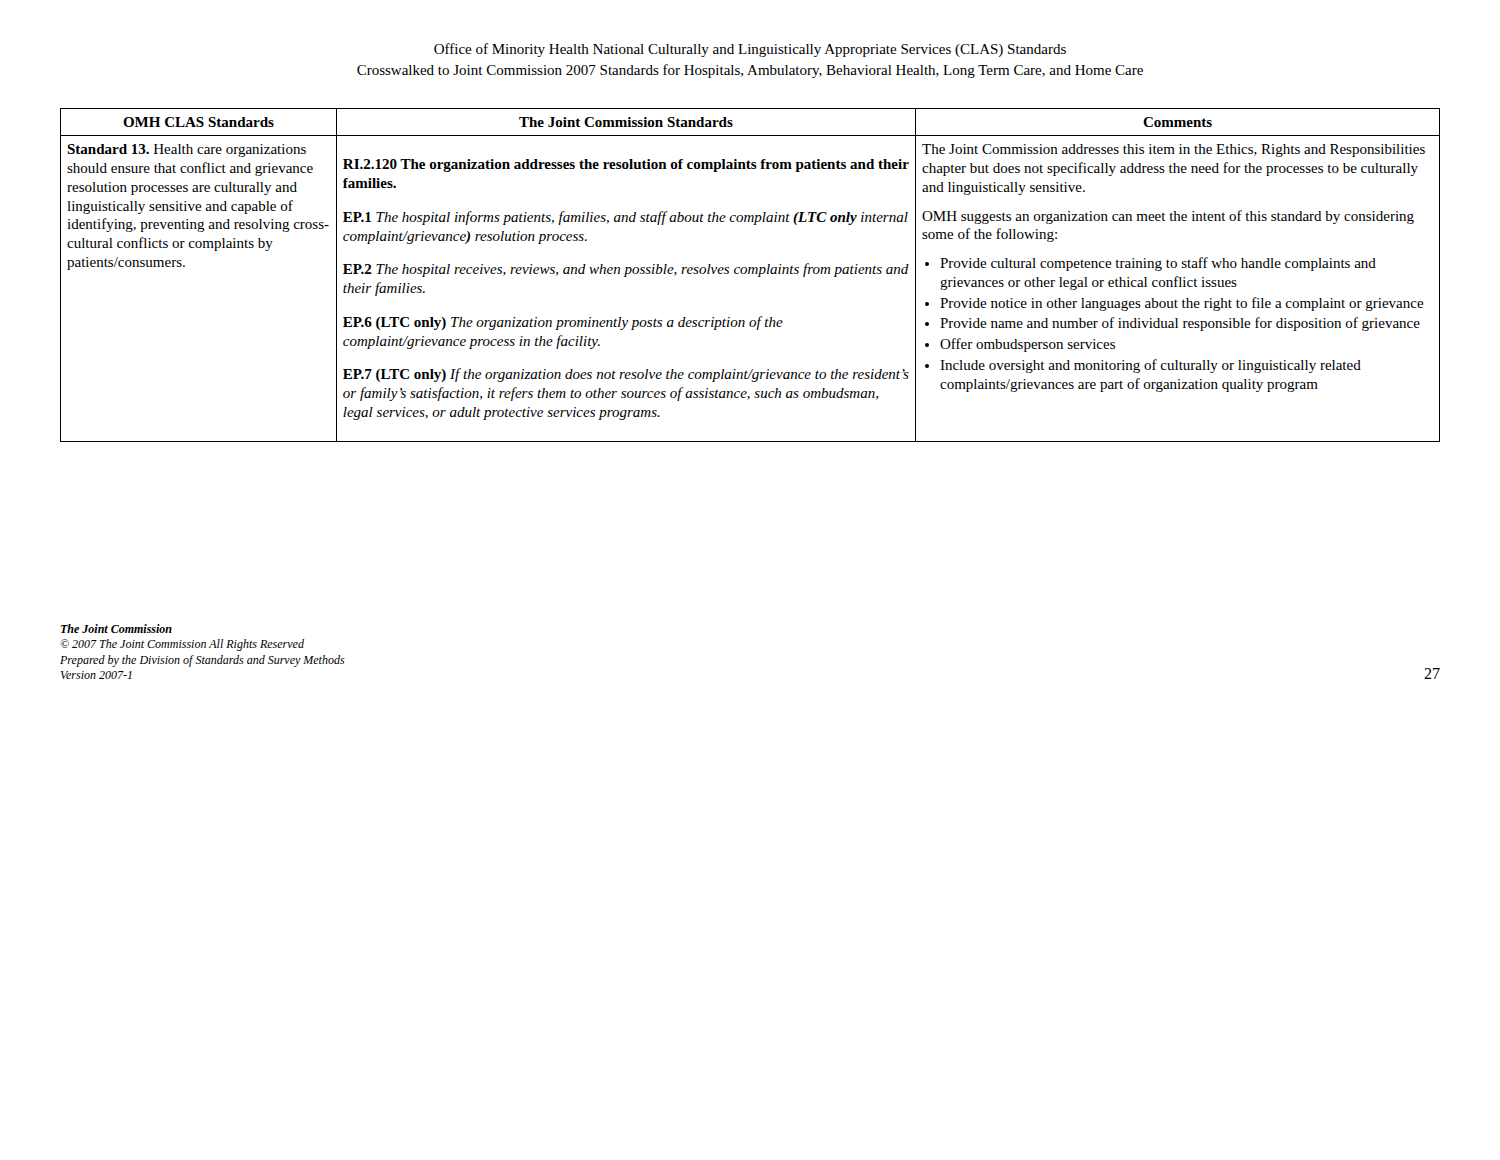Office of Minority Health National Culturally and Linguistically Appropriate Services (CLAS) Standards
Crosswalked to Joint Commission 2007 Standards for Hospitals, Ambulatory, Behavioral Health, Long Term Care, and Home Care
| OMH CLAS Standards | The Joint Commission Standards | Comments |
| --- | --- | --- |
| Standard 13. Health care organizations should ensure that conflict and grievance resolution processes are culturally and linguistically sensitive and capable of identifying, preventing and resolving cross-cultural conflicts or complaints by patients/consumers. | RI.2.120 The organization addresses the resolution of complaints from patients and their families. EP.1 The hospital informs patients, families, and staff about the complaint (LTC only internal complaint/grievance ) resolution process. EP.2 The hospital receives, reviews, and when possible, resolves complaints from patients and their families. EP.6 (LTC only) The organization prominently posts a description of the complaint/grievance process in the facility. EP.7 (LTC only) If the organization does not resolve the complaint/grievance to the resident’s or family’s satisfaction, it refers them to other sources of assistance, such as ombudsman, legal services, or adult protective services programs. | The Joint Commission addresses this item in the Ethics, Rights and Responsibilities chapter but does not specifically address the need for the processes to be culturally and linguistically sensitive. OMH suggests an organization can meet the intent of this standard by considering some of the following: Provide cultural competence training to staff who handle complaints and grievances or other legal or ethical conflict issues Provide notice in other languages about the right to file a complaint or grievance Provide name and number of individual responsible for disposition of grievance Offer ombudsperson services Include oversight and monitoring of culturally or linguistically related complaints/grievances are part of organization quality program |
The Joint Commission
© 2007 The Joint Commission All Rights Reserved
Prepared by the Division of Standards and Survey Methods
Version 2007-1
27